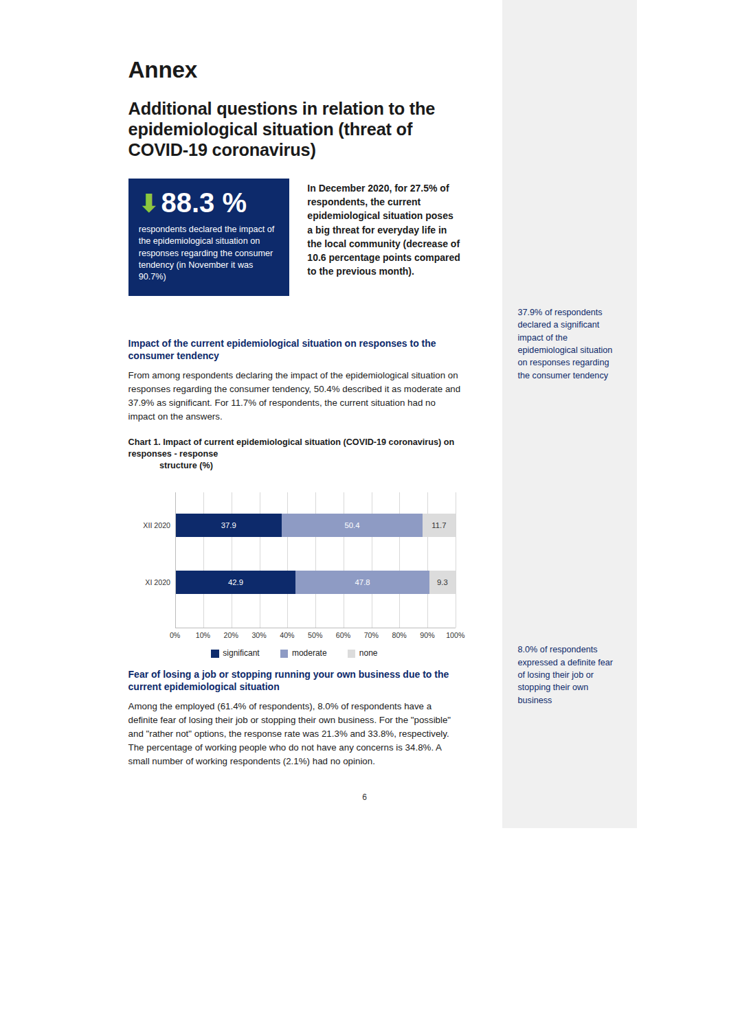37.9% of respondents declared a significant impact of the epidemiological situation on responses regarding the consumer tendency
8.0% of respondents expressed a definite fear of losing their job or stopping their own business
Annex
Additional questions in relation to the epidemiological situation (threat of COVID-19 coronavirus)
⬇88.3 %
respondents declared the impact of the epidemiological situation on responses regarding the consumer tendency (in November it was 90.7%)
In December 2020, for 27.5% of respondents, the current epidemiological situation poses a big threat for everyday life in the local community (decrease of 10.6 percentage points compared to the previous month).
Impact of the current epidemiological situation on responses to the consumer tendency
From among respondents declaring the impact of the epidemiological situation on responses regarding the consumer tendency, 50.4% described it as moderate and 37.9% as significant. For 11.7% of respondents, the current situation had no impact on the answers.
Chart 1. Impact of current epidemiological situation (COVID-19 coronavirus) on responses - response structure (%)
XII 2020
37.9
50.4
11.7
XI 2020
42.9
47.8
9.3
0%
10%
20%
30%
40%
50%
60%
70%
80%
90%
100%
significant
moderate
none
Fear of losing a job or stopping running your own business due to the current epidemiological situation
Among the employed (61.4% of respondents), 8.0% of respondents have a definite fear of losing their job or stopping their own business. For the "possible" and "rather not" options, the response rate was 21.3% and 33.8%, respectively. The percentage of working people who do not have any concerns is 34.8%. A small number of working respondents (2.1%) had no opinion.
6